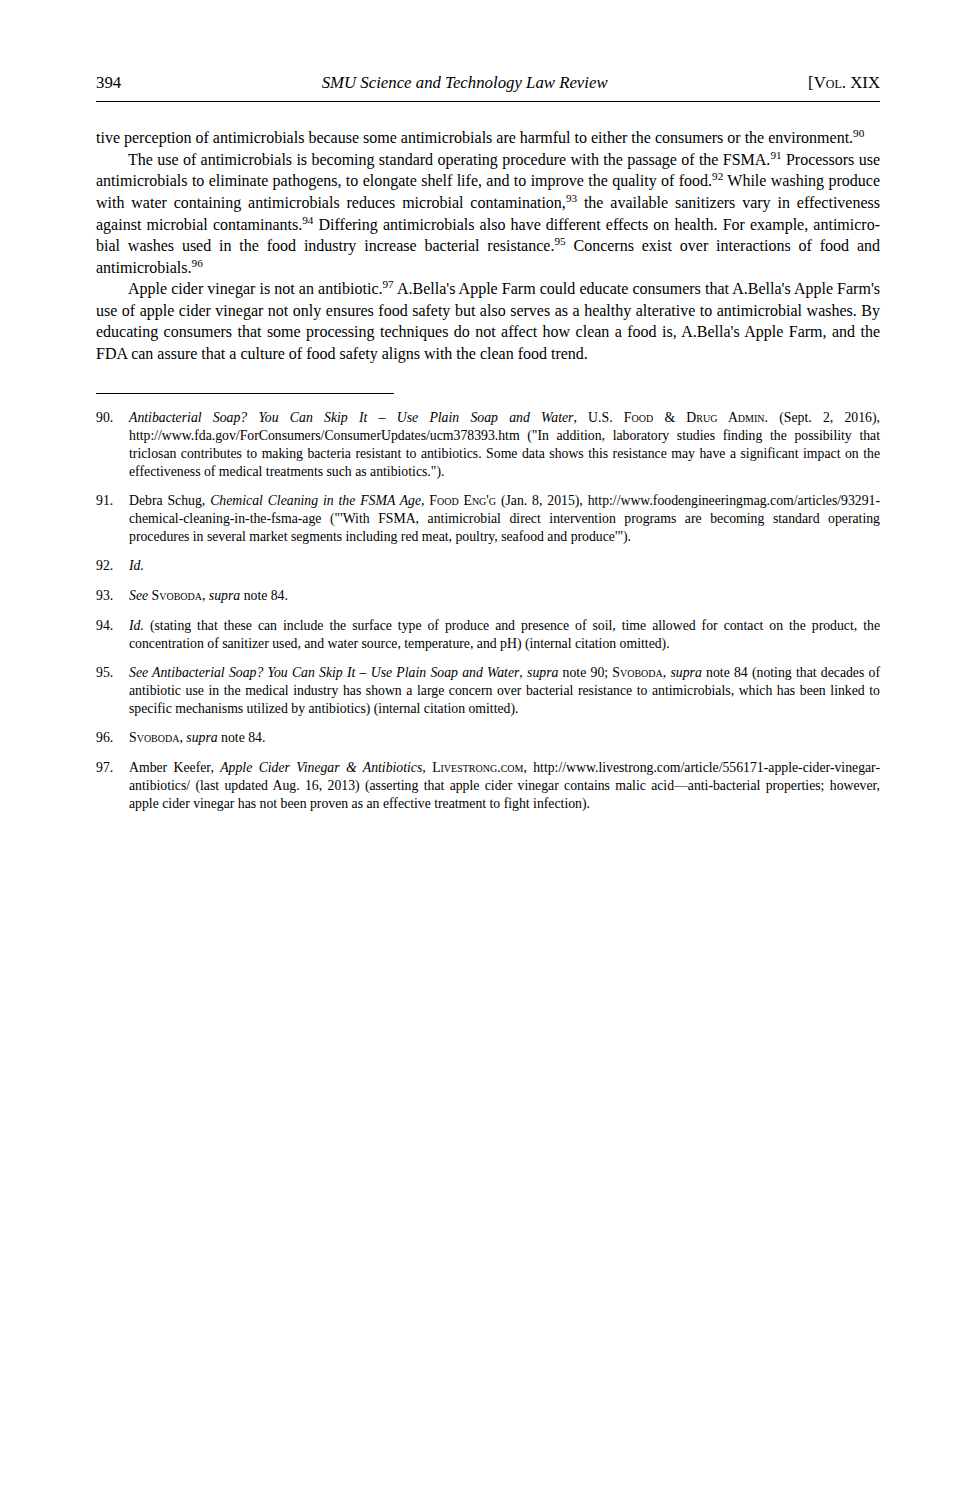394 SMU Science and Technology Law Review [Vol. XIX
tive perception of antimicrobials because some antimicrobials are harmful to either the consumers or the environment.90
The use of antimicrobials is becoming standard operating procedure with the passage of the FSMA.91 Processors use antimicrobials to eliminate pathogens, to elongate shelf life, and to improve the quality of food.92 While washing produce with water containing antimicrobials reduces microbial contamination,93 the available sanitizers vary in effectiveness against microbial contaminants.94 Differing antimicrobials also have different effects on health. For example, antimicrobial washes used in the food industry increase bacterial resistance.95 Concerns exist over interactions of food and antimicrobials.96
Apple cider vinegar is not an antibiotic.97 A.Bella's Apple Farm could educate consumers that A.Bella's Apple Farm's use of apple cider vinegar not only ensures food safety but also serves as a healthy alterative to antimicrobial washes. By educating consumers that some processing techniques do not affect how clean a food is, A.Bella's Apple Farm, and the FDA can assure that a culture of food safety aligns with the clean food trend.
90. Antibacterial Soap? You Can Skip It – Use Plain Soap and Water, U.S. Food & Drug Admin. (Sept. 2, 2016), http://www.fda.gov/ForConsumers/ConsumerUpdates/ucm378393.htm ("In addition, laboratory studies finding the possibility that triclosan contributes to making bacteria resistant to antibiotics. Some data shows this resistance may have a significant impact on the effectiveness of medical treatments such as antibiotics.").
91. Debra Schug, Chemical Cleaning in the FSMA Age, Food Eng'g (Jan. 8, 2015), http://www.foodengineeringmag.com/articles/93291-chemical-cleaning-in-the-fsma-age ("'With FSMA, antimicrobial direct intervention programs are becoming standard operating procedures in several market segments including red meat, poultry, seafood and produce'").
92. Id.
93. See Svoboda, supra note 84.
94. Id. (stating that these can include the surface type of produce and presence of soil, time allowed for contact on the product, the concentration of sanitizer used, and water source, temperature, and pH) (internal citation omitted).
95. See Antibacterial Soap? You Can Skip It – Use Plain Soap and Water, supra note 90; Svoboda, supra note 84 (noting that decades of antibiotic use in the medical industry has shown a large concern over bacterial resistance to antimicrobials, which has been linked to specific mechanisms utilized by antibiotics) (internal citation omitted).
96. Svoboda, supra note 84.
97. Amber Keefer, Apple Cider Vinegar & Antibiotics, Livestrong.com, http://www.livestrong.com/article/556171-apple-cider-vinegar-antibiotics/ (last updated Aug. 16, 2013) (asserting that apple cider vinegar contains malic acid—anti-bacterial properties; however, apple cider vinegar has not been proven as an effective treatment to fight infection).